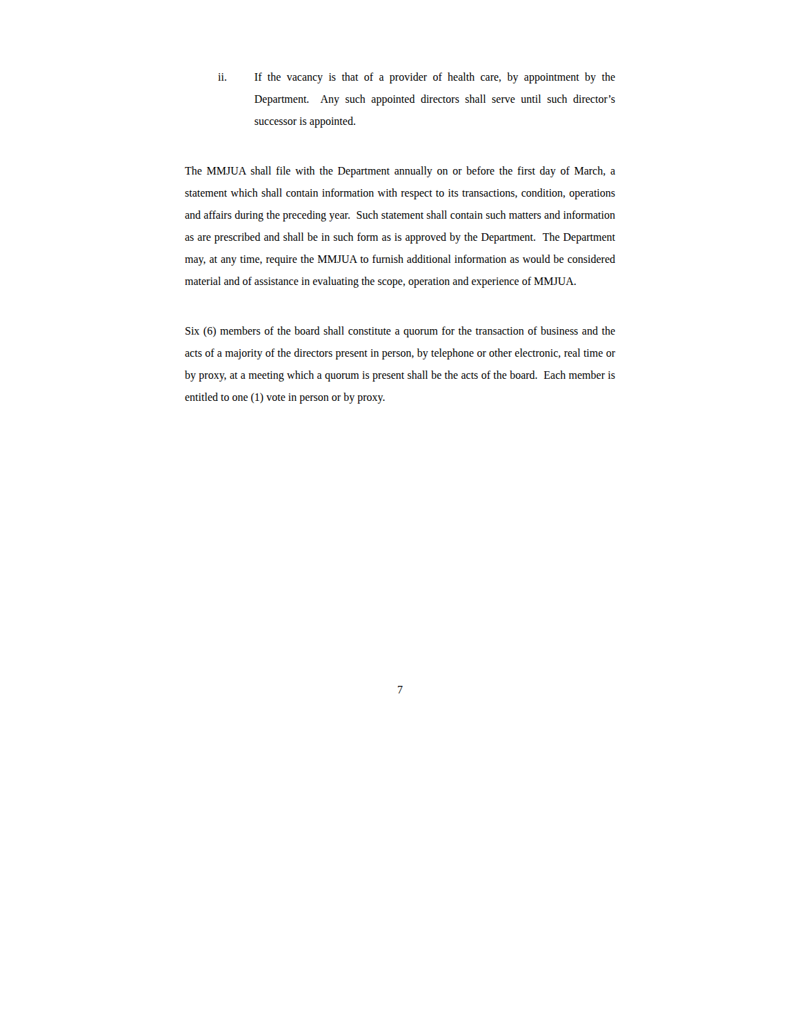ii.
If the vacancy is that of a provider of health care, by appointment by the Department. Any such appointed directors shall serve until such director’s successor is appointed.
The MMJUA shall file with the Department annually on or before the first day of March, a statement which shall contain information with respect to its transactions, condition, operations and affairs during the preceding year. Such statement shall contain such matters and information as are prescribed and shall be in such form as is approved by the Department. The Department may, at any time, require the MMJUA to furnish additional information as would be considered material and of assistance in evaluating the scope, operation and experience of MMJUA.
Six (6) members of the board shall constitute a quorum for the transaction of business and the acts of a majority of the directors present in person, by telephone or other electronic, real time or by proxy, at a meeting which a quorum is present shall be the acts of the board. Each member is entitled to one (1) vote in person or by proxy.
7